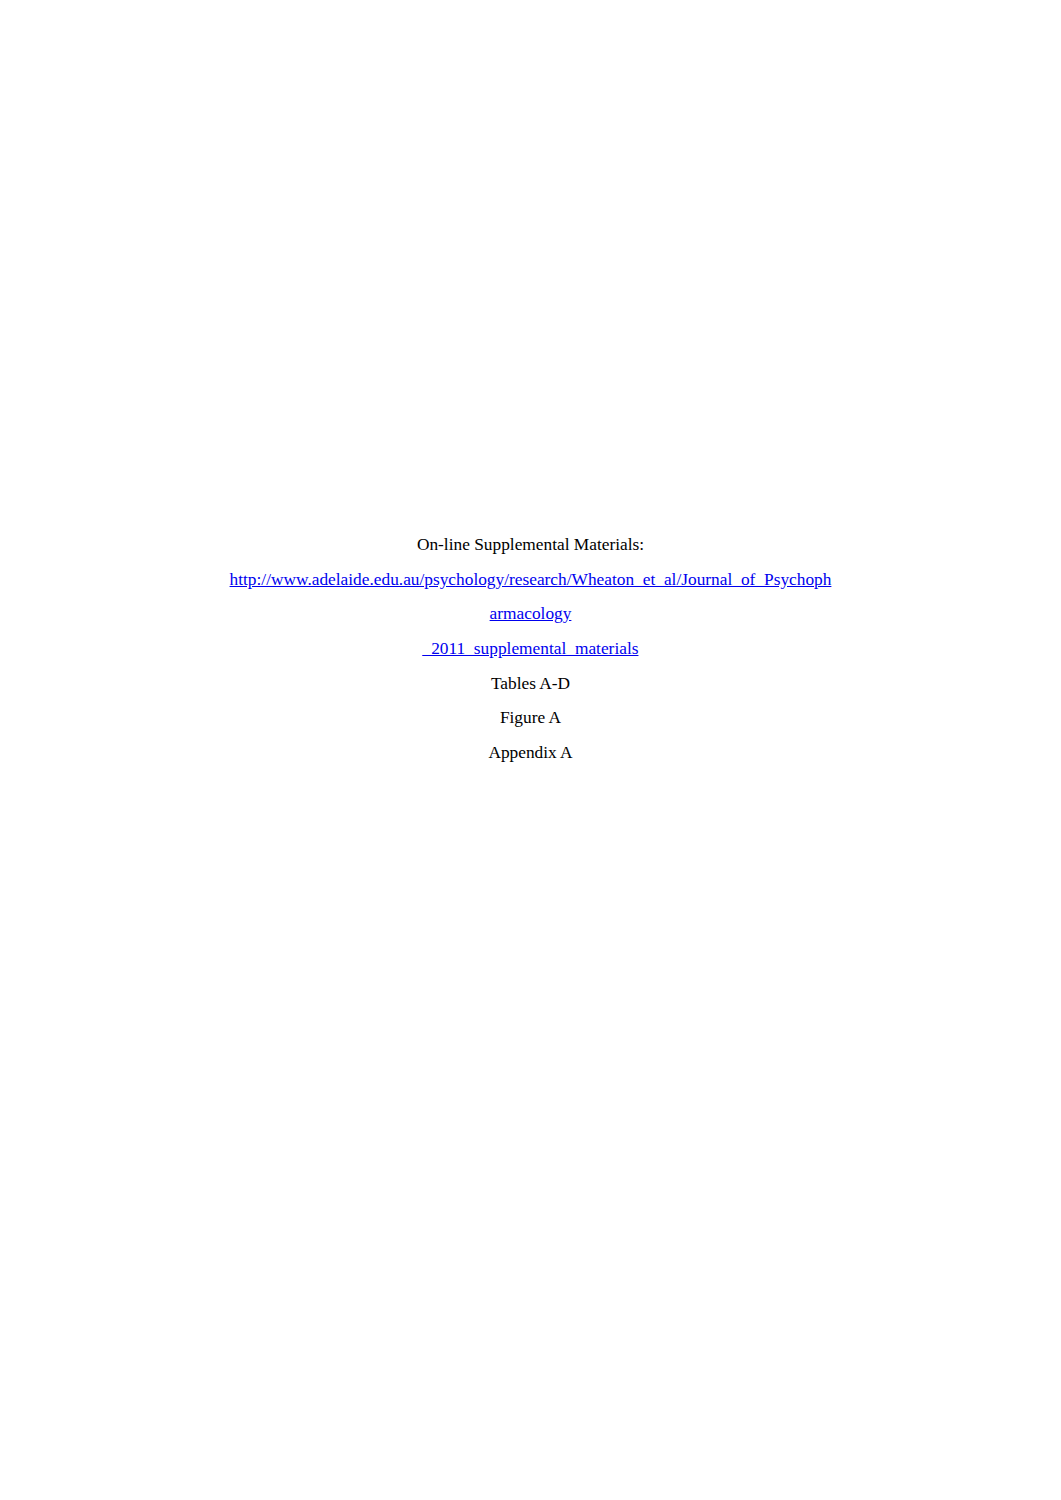On-line Supplemental Materials:
http://www.adelaide.edu.au/psychology/research/Wheaton_et_al/Journal_of_Psychopharmacology
_2011_supplemental_materials
Tables A-D
Figure A
Appendix A